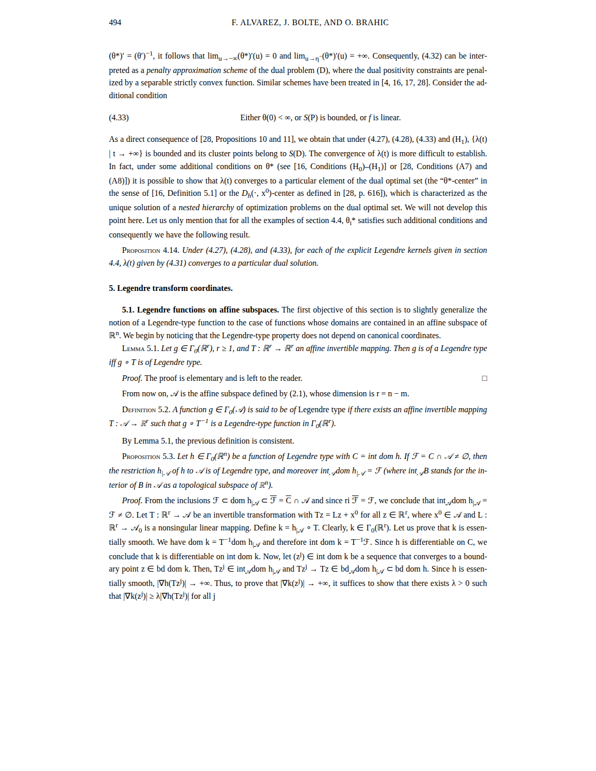494 F. ALVAREZ, J. BOLTE, AND O. BRAHIC
(θ*)′ = (θ′)−1, it follows that limu→−∞(θ*)′(u) = 0 and limu→η−(θ*)′(u) = +∞. Consequently, (4.32) can be interpreted as a penalty approximation scheme of the dual problem (D), where the dual positivity constraints are penalized by a separable strictly convex function. Similar schemes have been treated in [4, 16, 17, 28]. Consider the additional condition
(4.33) Either θ(0) < ∞, or S(P) is bounded, or f is linear.
As a direct consequence of [28, Propositions 10 and 11], we obtain that under (4.27), (4.28), (4.33) and (H1), {λ(t) | t → +∞} is bounded and its cluster points belong to S(D). The convergence of λ(t) is more difficult to establish. In fact, under some additional conditions on θ* (see [16, Conditions (H0)–(H1)] or [28, Conditions (A7) and (A8)]) it is possible to show that λ(t) converges to a particular element of the dual optimal set (the “θ*-center” in the sense of [16, Definition 5.1] or the Dh(·, x0)-center as defined in [28, p. 616]), which is characterized as the unique solution of a nested hierarchy of optimization problems on the dual optimal set. We will not develop this point here. Let us only mention that for all the examples of section 4.4, θi* satisfies such additional conditions and consequently we have the following result.
Proposition 4.14. Under (4.27), (4.28), and (4.33), for each of the explicit Legendre kernels given in section 4.4, λ(t) given by (4.31) converges to a particular dual solution.
5. Legendre transform coordinates.
5.1. Legendre functions on affine subspaces.
The first objective of this section is to slightly generalize the notion of a Legendre-type function to the case of functions whose domains are contained in an affine subspace of ℝn. We begin by noticing that the Legendre-type property does not depend on canonical coordinates.
Lemma 5.1. Let g ∈ Γ0(ℝr), r ≥ 1, and T : ℝr → ℝr an affine invertible mapping. Then g is of a Legendre type iff g ∘ T is of Legendre type.
Proof. The proof is elementary and is left to the reader. □
From now on, 𝒜 is the affine subspace defined by (2.1), whose dimension is r = n − m.
Definition 5.2. A function g ∈ Γ0(𝒜) is said to be of Legendre type if there exists an affine invertible mapping T : 𝒜 → ℝr such that g ∘ T−1 is a Legendre-type function in Γ0(ℝr).
By Lemma 5.1, the previous definition is consistent.
Proposition 5.3. Let h ∈ Γ0(ℝn) be a function of Legendre type with C = int dom h. If ℱ = C ∩ 𝒜 ≠ ∅, then the restriction h|𝒜 of h to 𝒜 is of Legendre type, and moreover int𝒜dom h|𝒜 = ℱ (where int𝒜B stands for the interior of B in 𝒜 as a topological subspace of ℝn).
Proof. From the inclusions ℱ ⊂ dom h|𝒜 ⊂ ℱ = C ∩ 𝒜 and since ri ℱ = ℱ, we conclude that int𝒜dom h|𝒜 = ℱ ≠ ∅. Let T : ℝr → 𝒜 be an invertible transformation with Tz = Lz + x0 for all z ∈ ℝr, where x0 ∈ 𝒜 and L : ℝr → 𝒜0 is a nonsingular linear mapping. Define k = h|𝒜 ∘ T. Clearly, k ∈ Γ0(ℝr). Let us prove that k is essentially smooth. We have dom k = T−1dom h|𝒜 and therefore int dom k = T−1ℱ. Since h is differentiable on C, we conclude that k is differentiable on int dom k. Now, let (zj) ∈ int dom k be a sequence that converges to a boundary point z ∈ bd dom k. Then, Tzj ∈ int𝒜dom h|𝒜 and Tzj → Tz ∈ bd𝒜dom h|𝒜 ⊂ bd dom h. Since h is essentially smooth, |∇h(Tzj)| → +∞. Thus, to prove that |∇k(zj)| → +∞, it suffices to show that there exists λ > 0 such that |∇k(zj)| ≥ λ|∇h(Tzj)| for all j